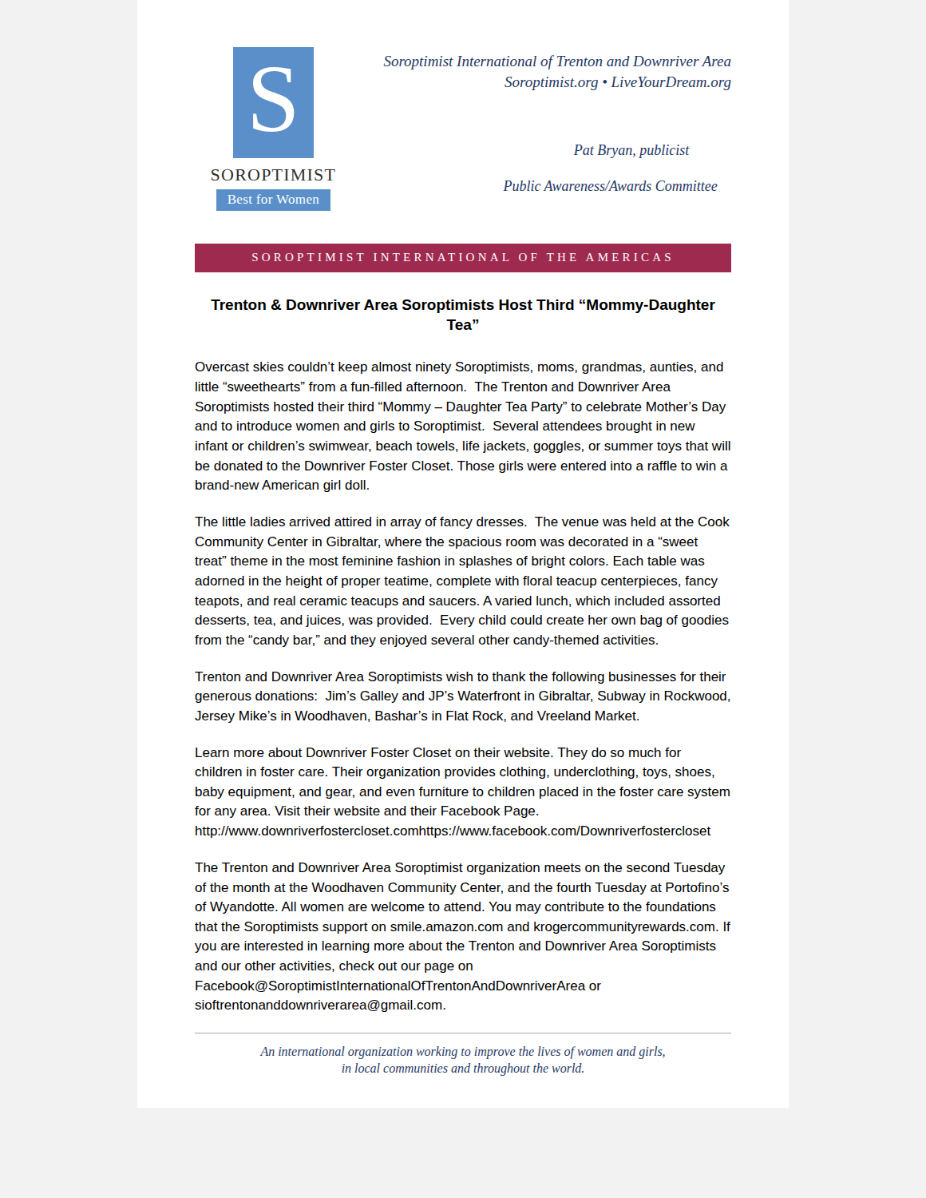SOROPTIMIST
Best for Women
Soroptimist International of Trenton and Downriver Area
Soroptimist.org • LiveYourDream.org
Pat Bryan, publicist
Public Awareness/Awards Committee
Soroptimist International of the Americas
Trenton & Downriver Area Soroptimists Host Third “Mommy-Daughter Tea”
Overcast skies couldn’t keep almost ninety Soroptimists, moms, grandmas, aunties, and little “sweethearts” from a fun-filled afternoon. The Trenton and Downriver Area Soroptimists hosted their third “Mommy – Daughter Tea Party” to celebrate Mother’s Day and to introduce women and girls to Soroptimist. Several attendees brought in new infant or children’s swimwear, beach towels, life jackets, goggles, or summer toys that will be donated to the Downriver Foster Closet. Those girls were entered into a raffle to win a brand-new American girl doll.
The little ladies arrived attired in array of fancy dresses. The venue was held at the Cook Community Center in Gibraltar, where the spacious room was decorated in a “sweet treat” theme in the most feminine fashion in splashes of bright colors. Each table was adorned in the height of proper teatime, complete with floral teacup centerpieces, fancy teapots, and real ceramic teacups and saucers. A varied lunch, which included assorted desserts, tea, and juices, was provided. Every child could create her own bag of goodies from the “candy bar,” and they enjoyed several other candy-themed activities.
Trenton and Downriver Area Soroptimists wish to thank the following businesses for their generous donations: Jim’s Galley and JP’s Waterfront in Gibraltar, Subway in Rockwood, Jersey Mike’s in Woodhaven, Bashar’s in Flat Rock, and Vreeland Market.
Learn more about Downriver Foster Closet on their website. They do so much for children in foster care. Their organization provides clothing, underclothing, toys, shoes, baby equipment, and gear, and even furniture to children placed in the foster care system for any area. Visit their website and their Facebook Page. http://www.downriverfostercloset.com https://www.facebook.com/Downriverfostercloset
The Trenton and Downriver Area Soroptimist organization meets on the second Tuesday of the month at the Woodhaven Community Center, and the fourth Tuesday at Portofino’s of Wyandotte. All women are welcome to attend. You may contribute to the foundations that the Soroptimists support on smile.amazon.com and krogercommunityrewards.com. If you are interested in learning more about the Trenton and Downriver Area Soroptimists and our other activities, check out our page on Facebook@SoroptimistInternationalOfTrentonAndDownriverArea or sioftrentonanddownriverarea@gmail.com.
An international organization working to improve the lives of women and girls,
in local communities and throughout the world.